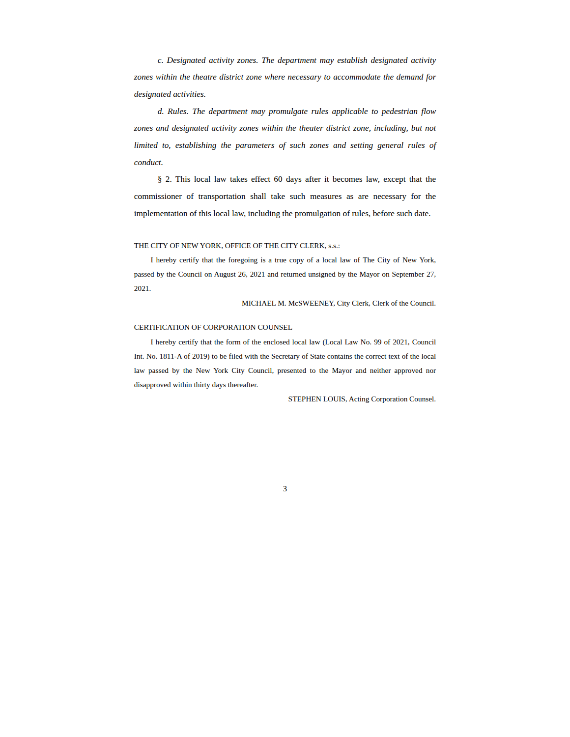c. Designated activity zones. The department may establish designated activity zones within the theatre district zone where necessary to accommodate the demand for designated activities.
d. Rules. The department may promulgate rules applicable to pedestrian flow zones and designated activity zones within the theater district zone, including, but not limited to, establishing the parameters of such zones and setting general rules of conduct.
§ 2. This local law takes effect 60 days after it becomes law, except that the commissioner of transportation shall take such measures as are necessary for the implementation of this local law, including the promulgation of rules, before such date.
THE CITY OF NEW YORK, OFFICE OF THE CITY CLERK, s.s.:
I hereby certify that the foregoing is a true copy of a local law of The City of New York, passed by the Council on August 26, 2021 and returned unsigned by the Mayor on September 27, 2021.
MICHAEL M. McSWEENEY, City Clerk, Clerk of the Council.
CERTIFICATION OF CORPORATION COUNSEL
I hereby certify that the form of the enclosed local law (Local Law No. 99 of 2021, Council Int. No. 1811-A of 2019) to be filed with the Secretary of State contains the correct text of the local law passed by the New York City Council, presented to the Mayor and neither approved nor disapproved within thirty days thereafter.
STEPHEN LOUIS, Acting Corporation Counsel.
3